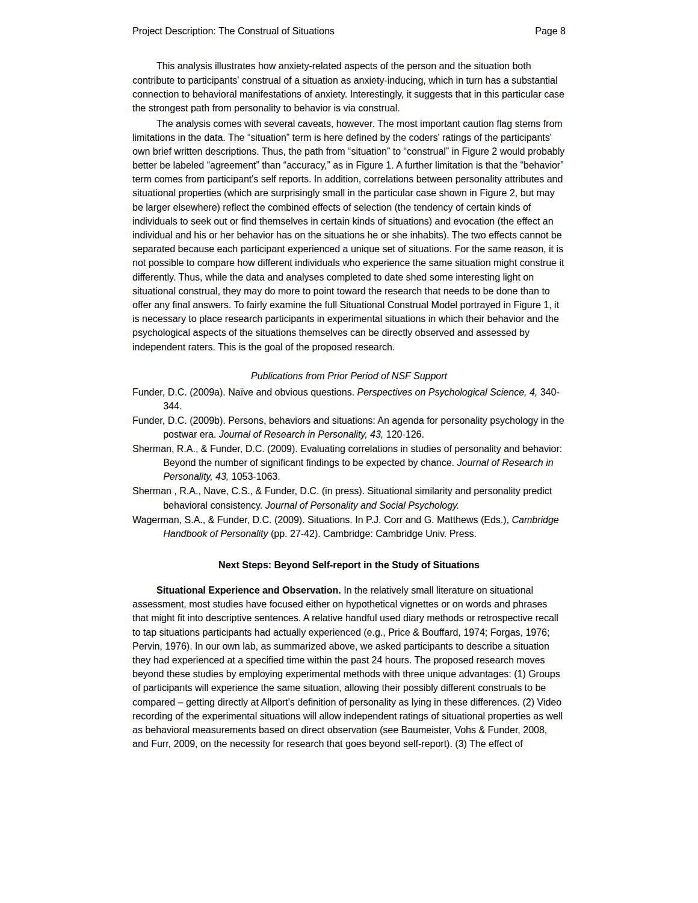Project Description: The Construal of Situations Page 8
This analysis illustrates how anxiety-related aspects of the person and the situation both contribute to participants' construal of a situation as anxiety-inducing, which in turn has a substantial connection to behavioral manifestations of anxiety. Interestingly, it suggests that in this particular case the strongest path from personality to behavior is via construal.
The analysis comes with several caveats, however. The most important caution flag stems from limitations in the data. The “situation” term is here defined by the coders' ratings of the participants' own brief written descriptions. Thus, the path from “situation” to “construal” in Figure 2 would probably better be labeled “agreement” than “accuracy,” as in Figure 1. A further limitation is that the “behavior” term comes from participant's self reports. In addition, correlations between personality attributes and situational properties (which are surprisingly small in the particular case shown in Figure 2, but may be larger elsewhere) reflect the combined effects of selection (the tendency of certain kinds of individuals to seek out or find themselves in certain kinds of situations) and evocation (the effect an individual and his or her behavior has on the situations he or she inhabits). The two effects cannot be separated because each participant experienced a unique set of situations. For the same reason, it is not possible to compare how different individuals who experience the same situation might construe it differently. Thus, while the data and analyses completed to date shed some interesting light on situational construal, they may do more to point toward the research that needs to be done than to offer any final answers. To fairly examine the full Situational Construal Model portrayed in Figure 1, it is necessary to place research participants in experimental situations in which their behavior and the psychological aspects of the situations themselves can be directly observed and assessed by independent raters. This is the goal of the proposed research.
Publications from Prior Period of NSF Support
Funder, D.C. (2009a). Naïve and obvious questions. Perspectives on Psychological Science, 4, 340-344.
Funder, D.C. (2009b). Persons, behaviors and situations: An agenda for personality psychology in the postwar era. Journal of Research in Personality, 43, 120-126.
Sherman, R.A., & Funder, D.C. (2009). Evaluating correlations in studies of personality and behavior: Beyond the number of significant findings to be expected by chance. Journal of Research in Personality, 43, 1053-1063.
Sherman , R.A., Nave, C.S., & Funder, D.C. (in press). Situational similarity and personality predict behavioral consistency. Journal of Personality and Social Psychology.
Wagerman, S.A., & Funder, D.C. (2009). Situations. In P.J. Corr and G. Matthews (Eds.), Cambridge Handbook of Personality (pp. 27-42). Cambridge: Cambridge Univ. Press.
Next Steps: Beyond Self-report in the Study of Situations
Situational Experience and Observation. In the relatively small literature on situational assessment, most studies have focused either on hypothetical vignettes or on words and phrases that might fit into descriptive sentences. A relative handful used diary methods or retrospective recall to tap situations participants had actually experienced (e.g., Price & Bouffard, 1974; Forgas, 1976; Pervin, 1976). In our own lab, as summarized above, we asked participants to describe a situation they had experienced at a specified time within the past 24 hours. The proposed research moves beyond these studies by employing experimental methods with three unique advantages: (1) Groups of participants will experience the same situation, allowing their possibly different construals to be compared – getting directly at Allport's definition of personality as lying in these differences. (2) Video recording of the experimental situations will allow independent ratings of situational properties as well as behavioral measurements based on direct observation (see Baumeister, Vohs & Funder, 2008, and Furr, 2009, on the necessity for research that goes beyond self-report). (3) The effect of